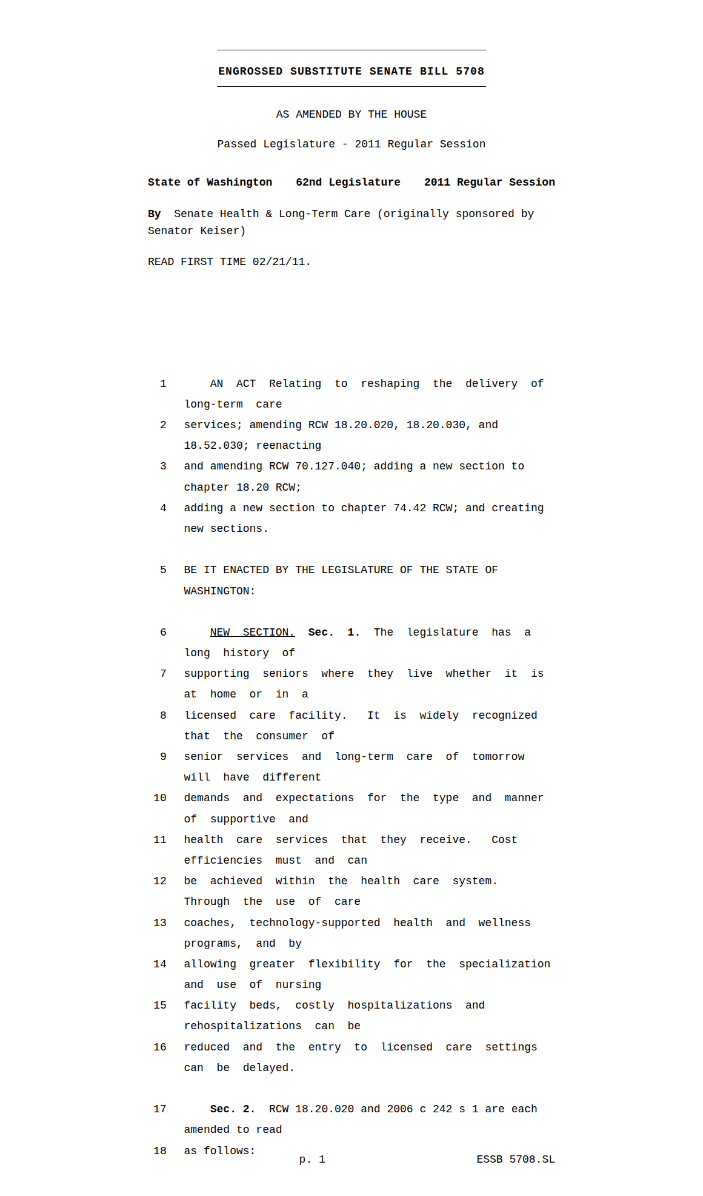ENGROSSED SUBSTITUTE SENATE BILL 5708
AS AMENDED BY THE HOUSE
Passed Legislature - 2011 Regular Session
State of Washington 62nd Legislature 2011 Regular Session
By Senate Health & Long-Term Care (originally sponsored by Senator Keiser)
READ FIRST TIME 02/21/11.
1 AN ACT Relating to reshaping the delivery of long-term care
2 services; amending RCW 18.20.020, 18.20.030, and 18.52.030; reenacting
3 and amending RCW 70.127.040; adding a new section to chapter 18.20 RCW;
4 adding a new section to chapter 74.42 RCW; and creating new sections.
5 BE IT ENACTED BY THE LEGISLATURE OF THE STATE OF WASHINGTON:
6 NEW SECTION. Sec. 1. The legislature has a long history of
7 supporting seniors where they live whether it is at home or in a
8 licensed care facility. It is widely recognized that the consumer of
9 senior services and long-term care of tomorrow will have different
10 demands and expectations for the type and manner of supportive and
11 health care services that they receive. Cost efficiencies must and can
12 be achieved within the health care system. Through the use of care
13 coaches, technology-supported health and wellness programs, and by
14 allowing greater flexibility for the specialization and use of nursing
15 facility beds, costly hospitalizations and rehospitalizations can be
16 reduced and the entry to licensed care settings can be delayed.
17 Sec. 2. RCW 18.20.020 and 2006 c 242 s 1 are each amended to read
18 as follows:
p. 1 ESSB 5708.SL